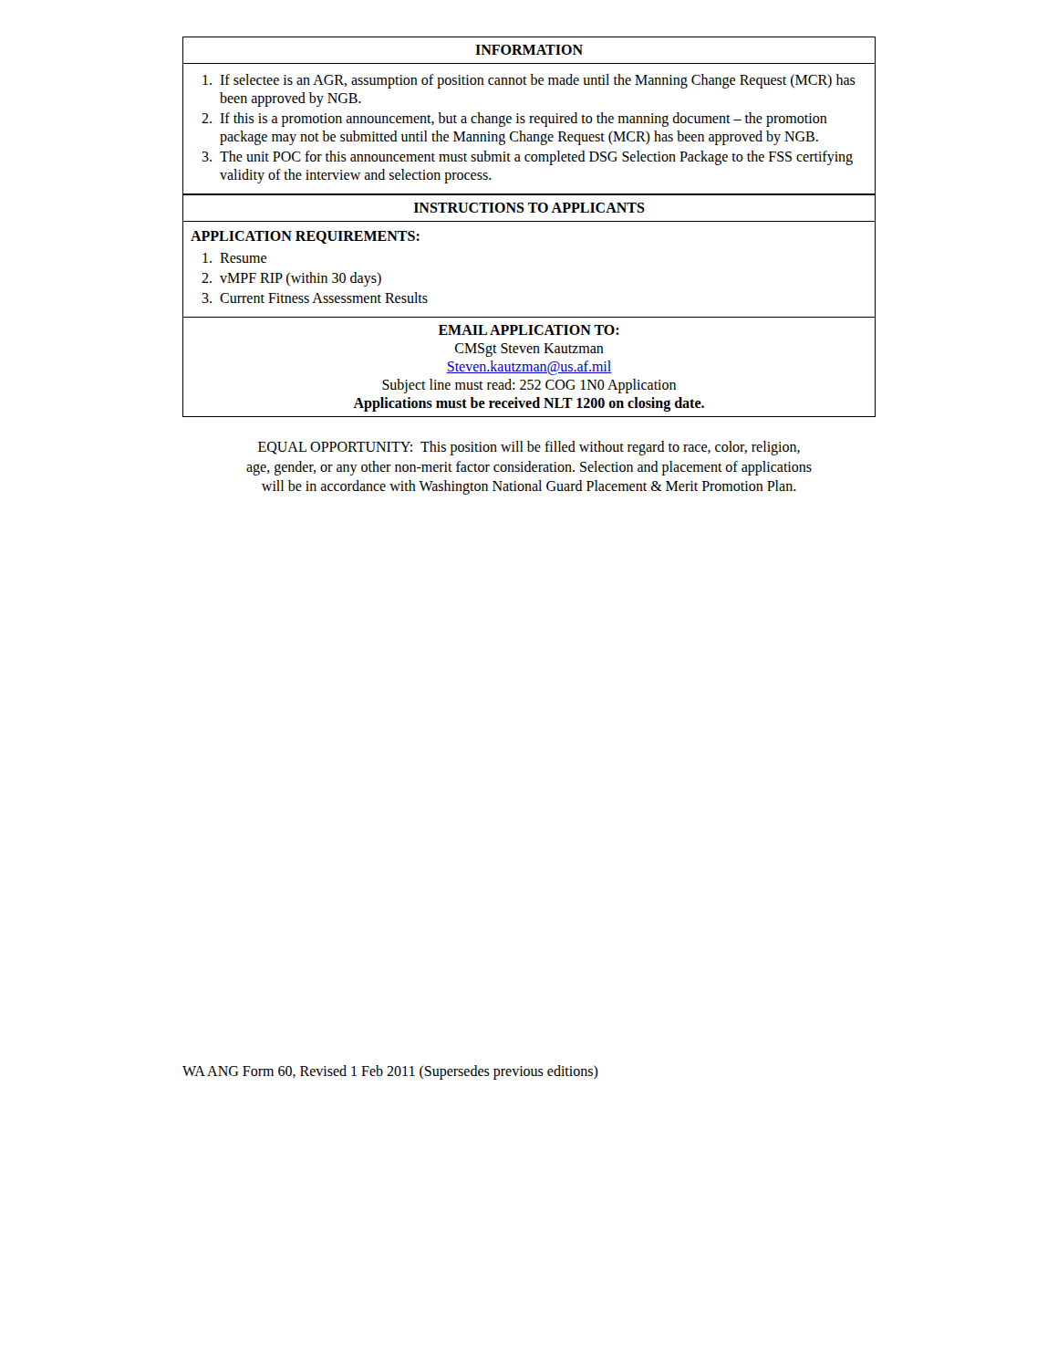| INFORMATION |
| If selectee is an AGR, assumption of position cannot be made until the Manning Change Request (MCR) has been approved by NGB. If this is a promotion announcement, but a change is required to the manning document – the promotion package may not be submitted until the Manning Change Request (MCR) has been approved by NGB. The unit POC for this announcement must submit a completed DSG Selection Package to the FSS certifying validity of the interview and selection process. |
| INSTRUCTIONS TO APPLICANTS |
| APPLICATION REQUIREMENTS: Resume vMPF RIP (within 30 days) Current Fitness Assessment Results |
| EMAIL APPLICATION TO: CMSgt Steven Kautzman Steven.kautzman@us.af.mil Subject line must read: 252 COG 1N0 Application Applications must be received NLT 1200 on closing date. |
EQUAL OPPORTUNITY: This position will be filled without regard to race, color, religion,
age, gender, or any other non-merit factor consideration. Selection and placement of applications
will be in accordance with Washington National Guard Placement & Merit Promotion Plan.
WA ANG Form 60, Revised 1 Feb 2011 (Supersedes previous editions)